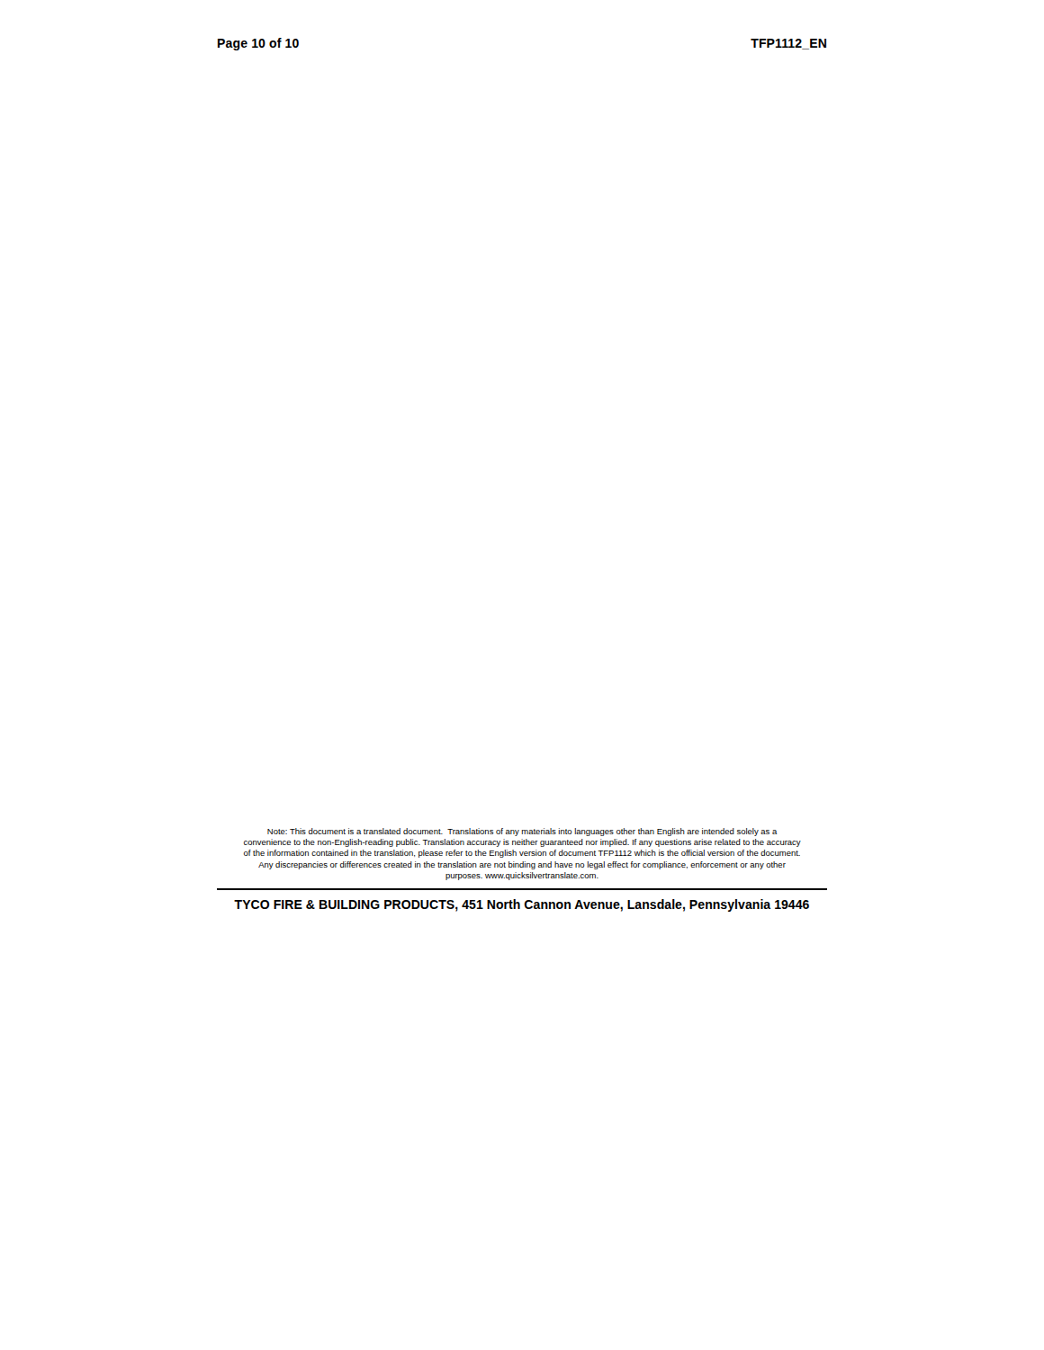Page 10 of 10
TFP1112_EN
Note: This document is a translated document. Translations of any materials into languages other than English are intended solely as a convenience to the non-English-reading public. Translation accuracy is neither guaranteed nor implied. If any questions arise related to the accuracy of the information contained in the translation, please refer to the English version of document TFP1112 which is the official version of the document. Any discrepancies or differences created in the translation are not binding and have no legal effect for compliance, enforcement or any other purposes. www.quicksilvertranslate.com.
TYCO FIRE & BUILDING PRODUCTS, 451 North Cannon Avenue, Lansdale, Pennsylvania 19446